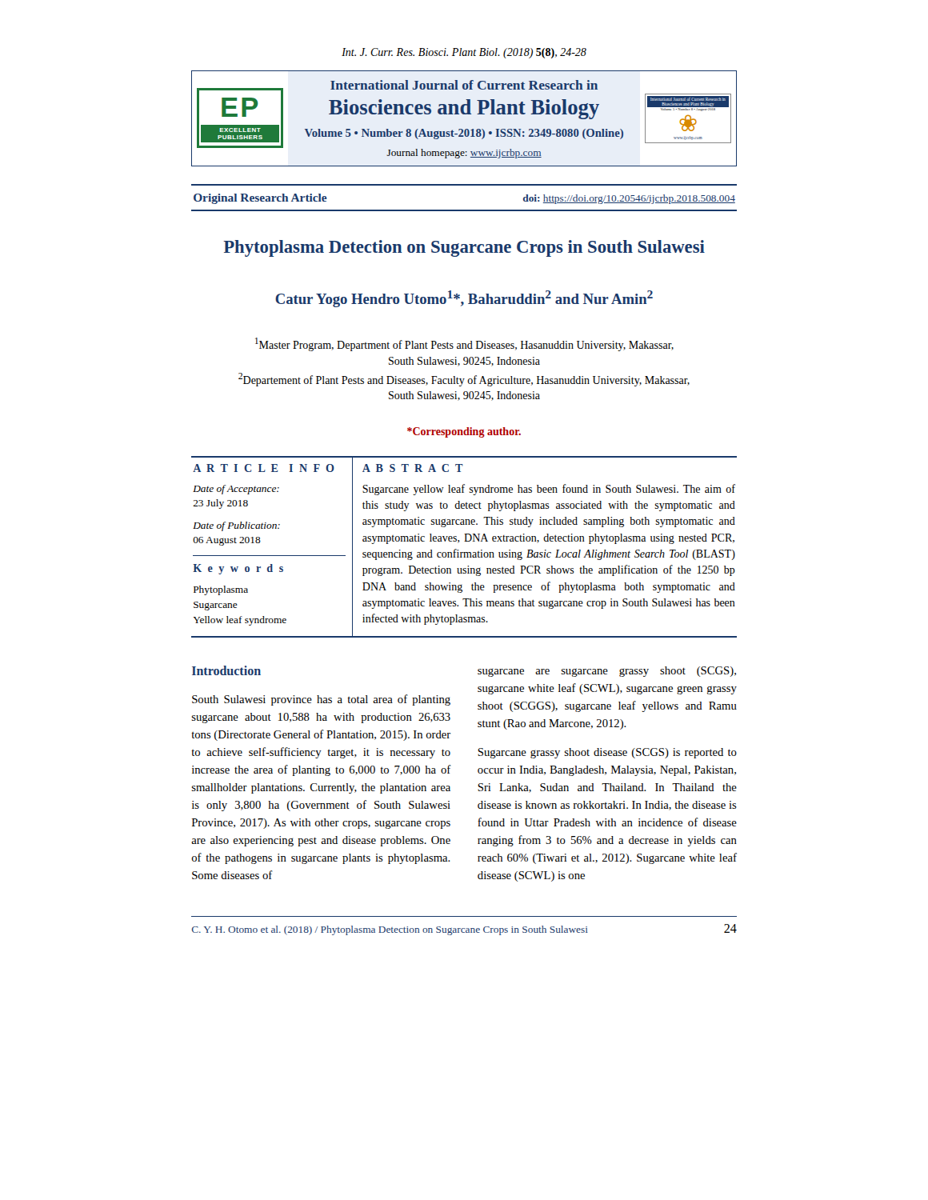Int. J. Curr. Res. Biosci. Plant Biol. (2018) 5(8), 24-28
EP
EXCELLENT
PUBLISHERS
International Journal of Current Research in
Biosciences and Plant Biology
Volume 5 • Number 8 (August-2018) • ISSN: 2349-8080 (Online)
Journal homepage: www.ijcrbp.com
International Journal of Current Research in
Biosciences and Plant Biology
Volume 5 • Number 8 • August-2018
❀
www.ijcrbp.com
Original Research Article
doi: https://doi.org/10.20546/ijcrbp.2018.508.004
Phytoplasma Detection on Sugarcane Crops in South Sulawesi
Catur Yogo Hendro Utomo1*, Baharuddin2 and Nur Amin2
1Master Program, Department of Plant Pests and Diseases, Hasanuddin University, Makassar,
South Sulawesi, 90245, Indonesia
2Departement of Plant Pests and Diseases, Faculty of Agriculture, Hasanuddin University, Makassar,
South Sulawesi, 90245, Indonesia
*Corresponding author.
A R T I C L E I N F O
Date of Acceptance:
23 July 2018
Date of Publication:
06 August 2018
K e y w o r d s
Phytoplasma
Sugarcane
Yellow leaf syndrome
A B S T R A C T
Sugarcane yellow leaf syndrome has been found in South Sulawesi. The aim of this study was to detect phytoplasmas associated with the symptomatic and asymptomatic sugarcane. This study included sampling both symptomatic and asymptomatic leaves, DNA extraction, detection phytoplasma using nested PCR, sequencing and confirmation using Basic Local Alighment Search Tool (BLAST) program. Detection using nested PCR shows the amplification of the 1250 bp DNA band showing the presence of phytoplasma both symptomatic and asymptomatic leaves. This means that sugarcane crop in South Sulawesi has been infected with phytoplasmas.
Introduction
South Sulawesi province has a total area of planting sugarcane about 10,588 ha with production 26,633 tons (Directorate General of Plantation, 2015). In order to achieve self-sufficiency target, it is necessary to increase the area of planting to 6,000 to 7,000 ha of smallholder plantations. Currently, the plantation area is only 3,800 ha (Government of South Sulawesi Province, 2017). As with other crops, sugarcane crops are also experiencing pest and disease problems. One of the pathogens in sugarcane plants is phytoplasma. Some diseases of
sugarcane are sugarcane grassy shoot (SCGS), sugarcane white leaf (SCWL), sugarcane green grassy shoot (SCGGS), sugarcane leaf yellows and Ramu stunt (Rao and Marcone, 2012).
Sugarcane grassy shoot disease (SCGS) is reported to occur in India, Bangladesh, Malaysia, Nepal, Pakistan, Sri Lanka, Sudan and Thailand. In Thailand the disease is known as rokkortakri. In India, the disease is found in Uttar Pradesh with an incidence of disease ranging from 3 to 56% and a decrease in yields can reach 60% (Tiwari et al., 2012). Sugarcane white leaf disease (SCWL) is one
C. Y. H. Otomo et al. (2018) / Phytoplasma Detection on Sugarcane Crops in South Sulawesi
24